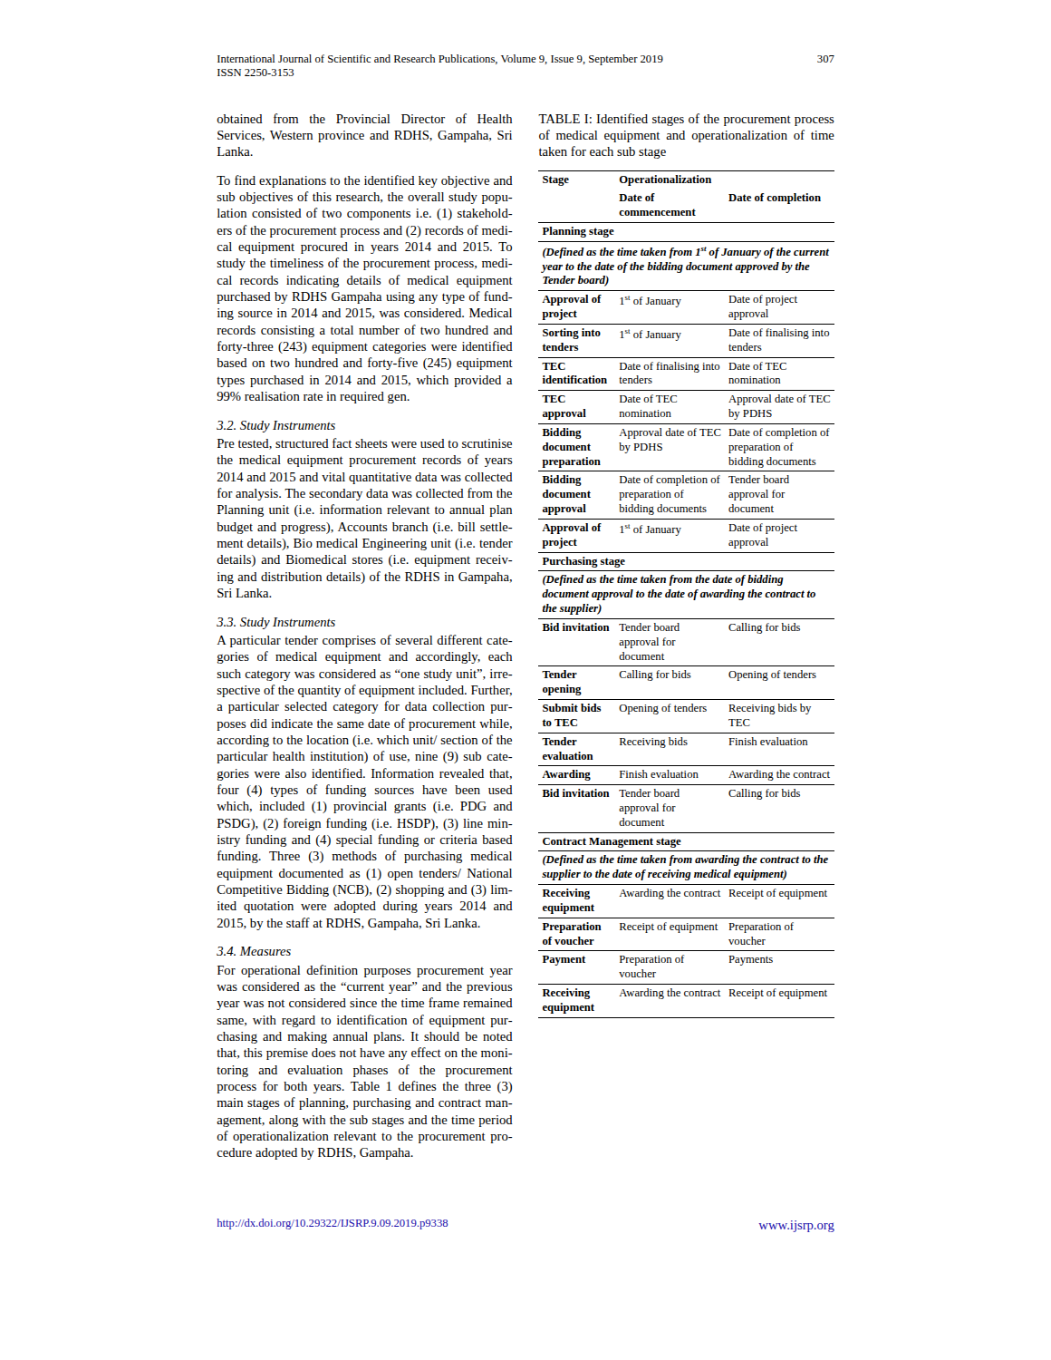International Journal of Scientific and Research Publications, Volume 9, Issue 9, September 2019
ISSN 2250-3153 307
obtained from the Provincial Director of Health Services, Western province and RDHS, Gampaha, Sri Lanka.
To find explanations to the identified key objective and sub objectives of this research, the overall study population consisted of two components i.e. (1) stakeholders of the procurement process and (2) records of medical equipment procured in years 2014 and 2015. To study the timeliness of the procurement process, medical records indicating details of medical equipment purchased by RDHS Gampaha using any type of funding source in 2014 and 2015, was considered. Medical records consisting a total number of two hundred and forty-three (243) equipment categories were identified based on two hundred and forty-five (245) equipment types purchased in 2014 and 2015, which provided a 99% realisation rate in required gen.
3.2. Study Instruments
Pre tested, structured fact sheets were used to scrutinise the medical equipment procurement records of years 2014 and 2015 and vital quantitative data was collected for analysis. The secondary data was collected from the Planning unit (i.e. information relevant to annual plan budget and progress), Accounts branch (i.e. bill settlement details), Bio medical Engineering unit (i.e. tender details) and Biomedical stores (i.e. equipment receiving and distribution details) of the RDHS in Gampaha, Sri Lanka.
3.3. Study Instruments
A particular tender comprises of several different categories of medical equipment and accordingly, each such category was considered as “one study unit”, irrespective of the quantity of equipment included. Further, a particular selected category for data collection purposes did indicate the same date of procurement while, according to the location (i.e. which unit/ section of the particular health institution) of use, nine (9) sub categories were also identified. Information revealed that, four (4) types of funding sources have been used which, included (1) provincial grants (i.e. PDG and PSDG), (2) foreign funding (i.e. HSDP), (3) line ministry funding and (4) special funding or criteria based funding. Three (3) methods of purchasing medical equipment documented as (1) open tenders/ National Competitive Bidding (NCB), (2) shopping and (3) limited quotation were adopted during years 2014 and 2015, by the staff at RDHS, Gampaha, Sri Lanka.
3.4. Measures
For operational definition purposes procurement year was considered as the “current year” and the previous year was not considered since the time frame remained same, with regard to identification of equipment purchasing and making annual plans. It should be noted that, this premise does not have any effect on the monitoring and evaluation phases of the procurement process for both years. Table 1 defines the three (3) main stages of planning, purchasing and contract management, along with the sub stages and the time period of operationalization relevant to the procurement procedure adopted by RDHS, Gampaha.
TABLE I: Identified stages of the procurement process of medical equipment and operationalization of time taken for each sub stage
| Stage | Operationalization |
| --- | --- |
| | Date of commencement | Date of completion |
| Planning stage |
| (Defined as the time taken from 1 st of January of the current year to the date of the bidding document approved by the Tender board) |
| Approval of project | 1 st of January | Date of project approval |
| Sorting into tenders | 1 st of January | Date of finalising into tenders |
| TEC identification | Date of finalising into tenders | Date of TEC nomination |
| TEC approval | Date of TEC nomination | Approval date of TEC by PDHS |
| Bidding document preparation | Approval date of TEC by PDHS | Date of completion of preparation of bidding documents |
| Bidding document approval | Date of completion of preparation of bidding documents | Tender board approval for document |
| Approval of project | 1 st of January | Date of project approval |
| Purchasing stage |
| (Defined as the time taken from the date of bidding document approval to the date of awarding the contract to the supplier) |
| Bid invitation | Tender board approval for document | Calling for bids |
| Tender opening | Calling for bids | Opening of tenders |
| Submit bids to TEC | Opening of tenders | Receiving bids by TEC |
| Tender evaluation | Receiving bids | Finish evaluation |
| Awarding | Finish evaluation | Awarding the contract |
| Bid invitation | Tender board approval for document | Calling for bids |
| Contract Management stage |
| (Defined as the time taken from awarding the contract to the supplier to the date of receiving medical equipment) |
| Receiving equipment | Awarding the contract | Receipt of equipment |
| Preparation of voucher | Receipt of equipment | Preparation of voucher |
| Payment | Preparation of voucher | Payments |
| Receiving equipment | Awarding the contract | Receipt of equipment |
http://dx.doi.org/10.29322/IJSRP.9.09.2019.p9338
www.ijsrp.org